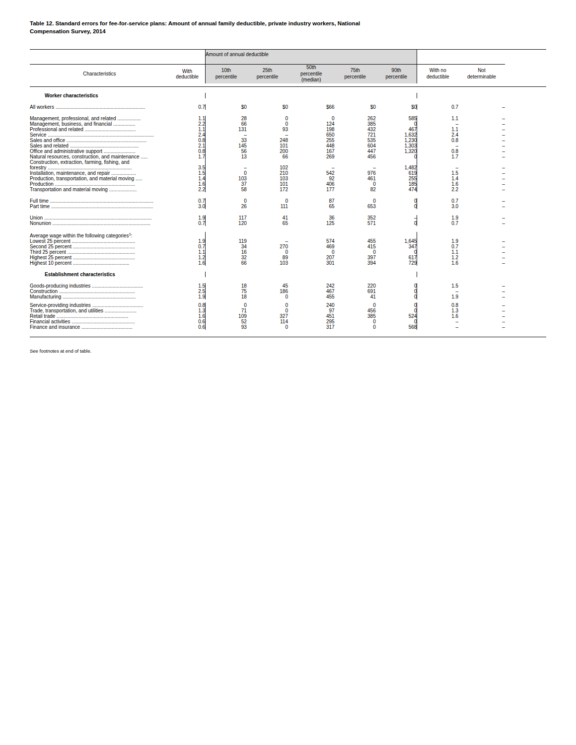Table 12. Standard errors for fee-for-service plans: Amount of annual family deductible, private industry workers, National
Compensation Survey, 2014
| | | Amount of annual deductible | | |
| Characteristics | With deductible | 10th percentile | 25th percentile | 50th percentile (median) | 75th percentile | 90th percentile | With no deductible | Not determinable |
| Worker characteristics | | | | | | | | |
| All workers ................................................................. | 0.7 | $0 | $0 | $66 | $0 | $0 | 0.7 | – |
| Management, professional, and related ................. | 1.1 | 28 | 0 | 0 | 262 | 585 | 1.1 | – |
| Management, business, and financial ................ | 2.2 | 66 | 0 | 124 | 385 | 0 | – | – |
| Professional and related ..................................... | 1.1 | 131 | 93 | 198 | 432 | 467 | 1.1 | – |
| Service ............................................................................. | 2.4 | – | – | 650 | 721 | 1,632 | 2.4 | – |
| Sales and office .......................................................... | 0.8 | 33 | 248 | 255 | 535 | 1,230 | 0.8 | – |
| Sales and related .................................................. | 2.1 | 145 | 101 | 448 | 604 | 1,303 | – | – |
| Office and administrative support ....................... | 0.8 | 56 | 200 | 167 | 447 | 1,320 | 0.8 | – |
| Natural resources, construction, and maintenance ..... | 1.7 | 13 | 66 | 269 | 456 | 0 | 1.7 | – |
| Construction, extraction, farming, fishing, and | | | | | | | | |
| forestry ............................................................. | 3.5 | – | 102 | – | – | 1,482 | – | – |
| Installation, maintenance, and repair .................. | 1.5 | 0 | 210 | 542 | 976 | 619 | 1.5 | – |
| Production, transportation, and material moving ..... | 1.4 | 103 | 103 | 92 | 461 | 255 | 1.4 | – |
| Production .......................................................... | 1.6 | 37 | 101 | 406 | 0 | 185 | 1.6 | – |
| Transportation and material moving .................... | 2.2 | 58 | 172 | 177 | 82 | 474 | 2.2 | – |
| Full time ........................................................................... | 0.7 | 0 | 0 | 87 | 0 | 0 | 0.7 | – |
| Part time .......................................................................... | 3.0 | 26 | 111 | 65 | 653 | 0 | 3.0 | – |
| Union .............................................................................. | 1.9 | 117 | 41 | 36 | 352 | – | 1.9 | – |
| Nonunion ....................................................................... | 0.7 | 120 | 65 | 125 | 571 | 0 | 0.7 | – |
| Average wage within the following categories 1 : | | | | | | | | |
| Lowest 25 percent .............................................. | 1.9 | 119 | – | 574 | 455 | 1,645 | 1.9 | – |
| Second 25 percent ............................................. | 0.7 | 34 | 270 | 469 | 415 | 347 | 0.7 | – |
| Third 25 percent ................................................. | 1.1 | 16 | 0 | 0 | 0 | 0 | 1.1 | – |
| Highest 25 percent ............................................. | 1.2 | 32 | 89 | 207 | 397 | 617 | 1.2 | – |
| Highest 10 percent ......................................... | 1.6 | 66 | 103 | 301 | 394 | 729 | 1.6 | – |
| Establishment characteristics | | | | | | | | |
| Goods-producing industries ..................................... | 1.5 | 18 | 45 | 242 | 220 | 0 | 1.5 | – |
| Construction ....................................................... | 2.5 | 75 | 186 | 467 | 691 | 0 | – | – |
| Manufacturing ..................................................... | 1.9 | 18 | 0 | 455 | 41 | 0 | 1.9 | – |
| Service-providing industries ..................................... | 0.8 | 0 | 0 | 240 | 0 | 0 | 0.8 | – |
| Trade, transportation, and utilities ....................... | 1.3 | 71 | 0 | 97 | 456 | 0 | 1.3 | – |
| Retail trade .................................................... | 1.6 | 109 | 327 | 451 | 385 | 524 | 1.6 | – |
| Financial activities .............................................. | 0.6 | 52 | 114 | 295 | 0 | 0 | – | – |
| Finance and insurance ..................................... | 0.6 | 93 | 0 | 317 | 0 | 568 | – | – |
See footnotes at end of table.